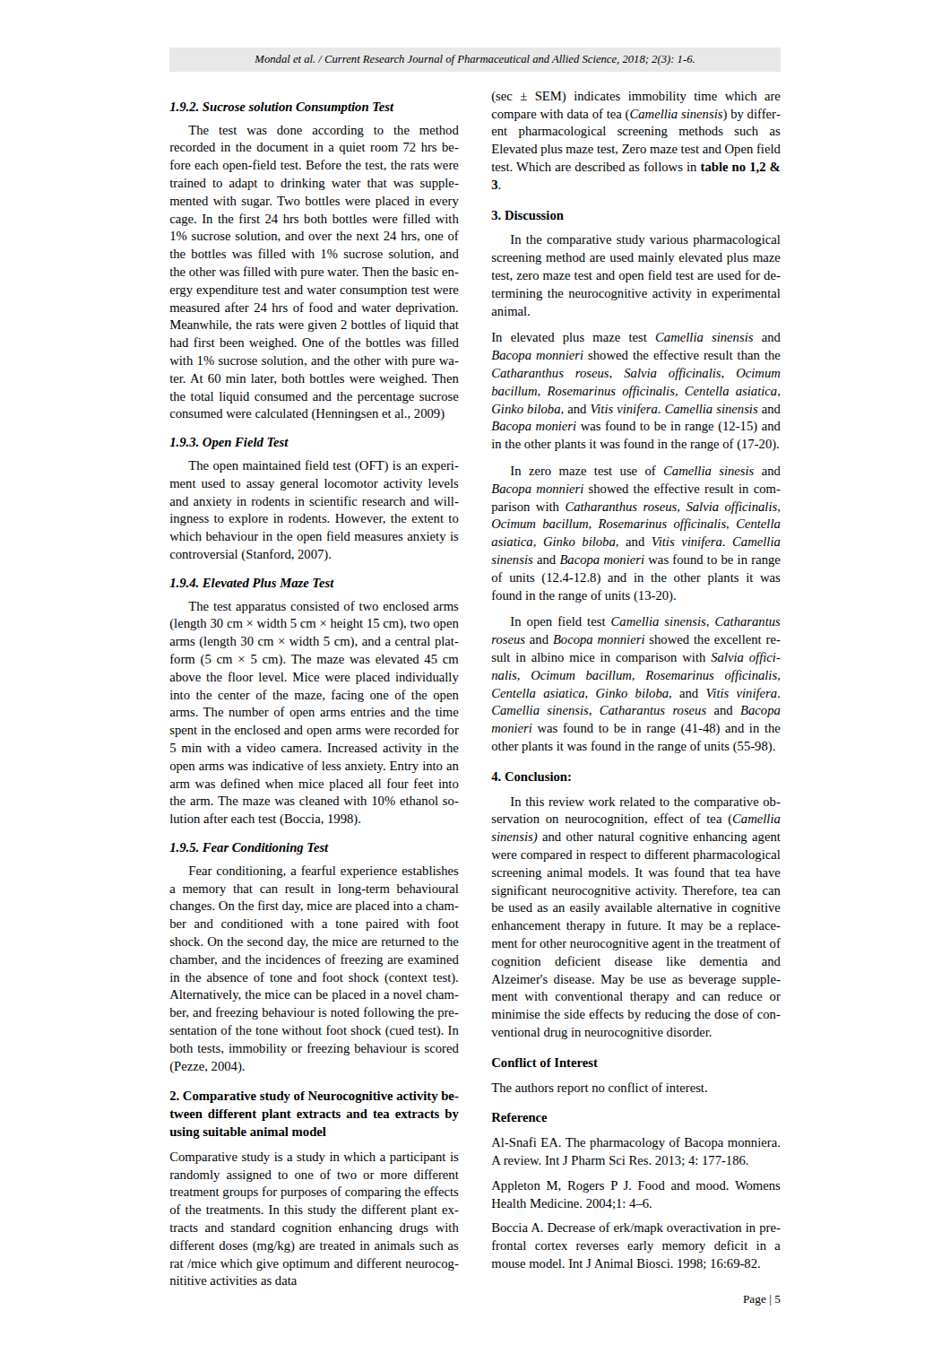Mondal et al. / Current Research Journal of Pharmaceutical and Allied Science, 2018; 2(3): 1-6.
1.9.2. Sucrose solution Consumption Test
The test was done according to the method recorded in the document in a quiet room 72 hrs before each open-field test. Before the test, the rats were trained to adapt to drinking water that was supplemented with sugar. Two bottles were placed in every cage. In the first 24 hrs both bottles were filled with 1% sucrose solution, and over the next 24 hrs, one of the bottles was filled with 1% sucrose solution, and the other was filled with pure water. Then the basic energy expenditure test and water consumption test were measured after 24 hrs of food and water deprivation. Meanwhile, the rats were given 2 bottles of liquid that had first been weighed. One of the bottles was filled with 1% sucrose solution, and the other with pure water. At 60 min later, both bottles were weighed. Then the total liquid consumed and the percentage sucrose consumed were calculated (Henningsen et al., 2009)
1.9.3. Open Field Test
The open maintained field test (OFT) is an experiment used to assay general locomotor activity levels and anxiety in rodents in scientific research and willingness to explore in rodents. However, the extent to which behaviour in the open field measures anxiety is controversial (Stanford, 2007).
1.9.4. Elevated Plus Maze Test
The test apparatus consisted of two enclosed arms (length 30 cm × width 5 cm × height 15 cm), two open arms (length 30 cm × width 5 cm), and a central platform (5 cm × 5 cm). The maze was elevated 45 cm above the floor level. Mice were placed individually into the center of the maze, facing one of the open arms. The number of open arms entries and the time spent in the enclosed and open arms were recorded for 5 min with a video camera. Increased activity in the open arms was indicative of less anxiety. Entry into an arm was defined when mice placed all four feet into the arm. The maze was cleaned with 10% ethanol solution after each test (Boccia, 1998).
1.9.5. Fear Conditioning Test
Fear conditioning, a fearful experience establishes a memory that can result in long-term behavioural changes. On the first day, mice are placed into a chamber and conditioned with a tone paired with foot shock. On the second day, the mice are returned to the chamber, and the incidences of freezing are examined in the absence of tone and foot shock (context test). Alternatively, the mice can be placed in a novel chamber, and freezing behaviour is noted following the presentation of the tone without foot shock (cued test). In both tests, immobility or freezing behaviour is scored (Pezze, 2004).
2. Comparative study of Neurocognitive activity between different plant extracts and tea extracts by using suitable animal model
Comparative study is a study in which a participant is randomly assigned to one of two or more different treatment groups for purposes of comparing the effects of the treatments. In this study the different plant extracts and standard cognition enhancing drugs with different doses (mg/kg) are treated in animals such as rat /mice which give optimum and different neurocognititive activities as data
(sec ± SEM) indicates immobility time which are compare with data of tea (Camellia sinensis) by different pharmacological screening methods such as Elevated plus maze test, Zero maze test and Open field test. Which are described as follows in table no 1,2 & 3.
3. Discussion
In the comparative study various pharmacological screening method are used mainly elevated plus maze test, zero maze test and open field test are used for determining the neurocognitive activity in experimental animal.
In elevated plus maze test Camellia sinensis and Bacopa monnieri showed the effective result than the Catharanthus roseus, Salvia officinalis, Ocimum bacillum, Rosemarinus officinalis, Centella asiatica, Ginko biloba, and Vitis vinifera. Camellia sinensis and Bacopa monieri was found to be in range (12-15) and in the other plants it was found in the range of (17-20).
In zero maze test use of Camellia sinesis and Bacopa monnieri showed the effective result in comparison with Catharanthus roseus, Salvia officinalis, Ocimum bacillum, Rosemarinus officinalis, Centella asiatica, Ginko biloba, and Vitis vinifera. Camellia sinensis and Bacopa monieri was found to be in range of units (12.4-12.8) and in the other plants it was found in the range of units (13-20).
In open field test Camellia sinensis, Catharantus roseus and Bocopa monnieri showed the excellent result in albino mice in comparison with Salvia officinalis, Ocimum bacillum, Rosemarinus officinalis, Centella asiatica, Ginko biloba, and Vitis vinifera. Camellia sinensis, Catharantus roseus and Bacopa monieri was found to be in range (41-48) and in the other plants it was found in the range of units (55-98).
4. Conclusion:
In this review work related to the comparative observation on neurocognition, effect of tea (Camellia sinensis) and other natural cognitive enhancing agent were compared in respect to different pharmacological screening animal models. It was found that tea have significant neurocognitive activity. Therefore, tea can be used as an easily available alternative in cognitive enhancement therapy in future. It may be a replacement for other neurocognitive agent in the treatment of cognition deficient disease like dementia and Alzeimer's disease. May be use as beverage supplement with conventional therapy and can reduce or minimise the side effects by reducing the dose of conventional drug in neurocognitive disorder.
Conflict of Interest
The authors report no conflict of interest.
Reference
Al-Snafi EA. The pharmacology of Bacopa monniera. A review. Int J Pharm Sci Res. 2013; 4: 177-186.
Appleton M, Rogers P J. Food and mood. Womens Health Medicine. 2004;1: 4–6.
Boccia A. Decrease of erk/mapk overactivation in prefrontal cortex reverses early memory deficit in a mouse model. Int J Animal Biosci. 1998; 16:69-82.
Page | 5